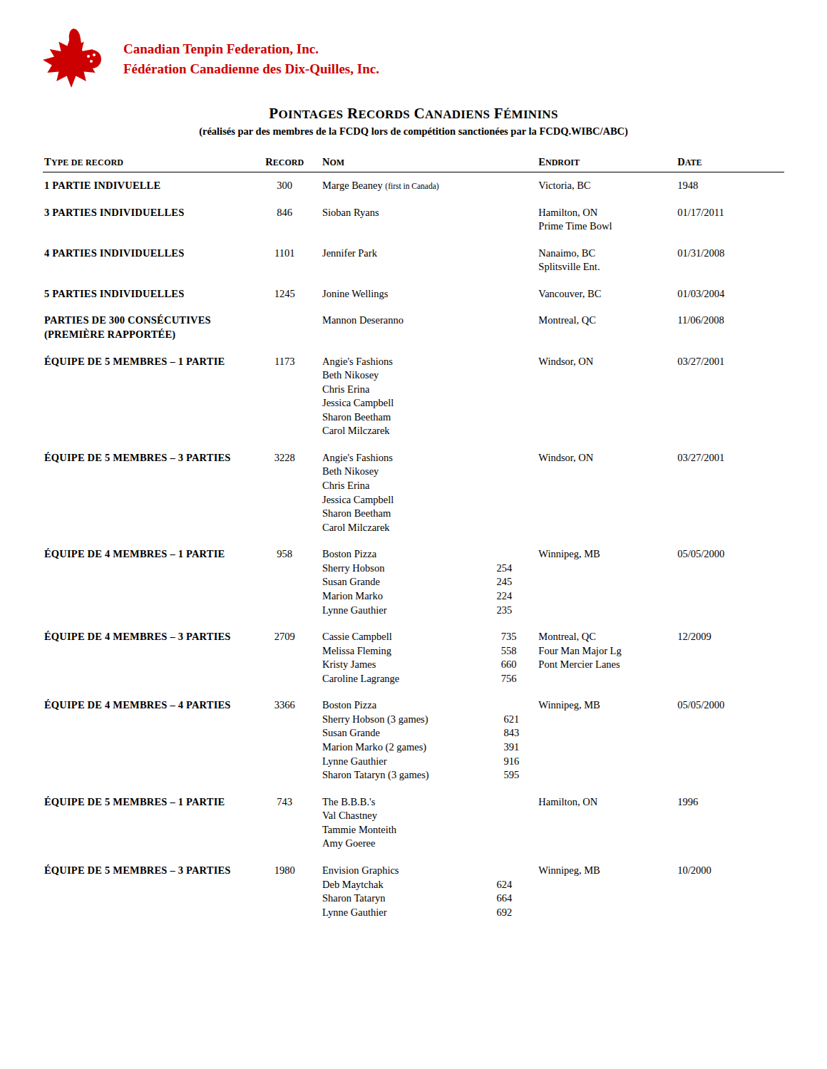Canadian Tenpin Federation, Inc.
Fédération Canadienne des Dix-Quilles, Inc.
POINTAGES RECORDS CANADIENS FÉMININS
(réalisés par des membres de la FCDQ lors de compétition sanctionées par la FCDQ.WIBC/ABC)
| T YPE DE RECORD | R ECORD | N OM | E NDROIT | D ATE |
| --- | --- | --- | --- | --- |
| 1 PARTIE INDIVUELLE | 300 | Marge Beaney (first in Canada) | Victoria, BC | 1948 |
| 3 PARTIES INDIVIDUELLES | 846 | Sioban Ryans | Hamilton, ON Prime Time Bowl | 01/17/2011 |
| 4 PARTIES INDIVIDUELLES | 1101 | Jennifer Park | Nanaimo, BC Splitsville Ent. | 01/31/2008 |
| 5 PARTIES INDIVIDUELLES | 1245 | Jonine Wellings | Vancouver, BC | 01/03/2004 |
| PARTIES DE 300 CONSÉCUTIVES (PREMIÈRE RAPPORTÉE) | | Mannon Deseranno | Montreal, QC | 11/06/2008 |
| ÉQUIPE DE 5 MEMBRES – 1 PARTIE | 1173 | Angie's Fashions Beth Nikosey Chris Erina Jessica Campbell Sharon Beetham Carol Milczarek | Windsor, ON | 03/27/2001 |
| ÉQUIPE DE 5 MEMBRES – 3 PARTIES | 3228 | Angie's Fashions Beth Nikosey Chris Erina Jessica Campbell Sharon Beetham Carol Milczarek | Windsor, ON | 03/27/2001 |
| ÉQUIPE DE 4 MEMBRES – 1 PARTIE | 958 | Boston Pizza Sherry Hobson 254 Susan Grande 245 Marion Marko 224 Lynne Gauthier 235 | Winnipeg, MB | 05/05/2000 |
| ÉQUIPE DE 4 MEMBRES – 3 PARTIES | 2709 | Cassie Campbell 735 Melissa Fleming 558 Kristy James 660 Caroline Lagrange 756 | Montreal, QC Four Man Major Lg Pont Mercier Lanes | 12/2009 |
| ÉQUIPE DE 4 MEMBRES – 4 PARTIES | 3366 | Boston Pizza Sherry Hobson (3 games) 621 Susan Grande 843 Marion Marko (2 games) 391 Lynne Gauthier 916 Sharon Tataryn (3 games) 595 | Winnipeg, MB | 05/05/2000 |
| ÉQUIPE DE 5 MEMBRES – 1 PARTIE | 743 | The B.B.B.'s Val Chastney Tammie Monteith Amy Goeree | Hamilton, ON | 1996 |
| ÉQUIPE DE 5 MEMBRES – 3 PARTIES | 1980 | Envision Graphics Deb Maytchak 624 Sharon Tataryn 664 Lynne Gauthier 692 | Winnipeg, MB | 10/2000 |